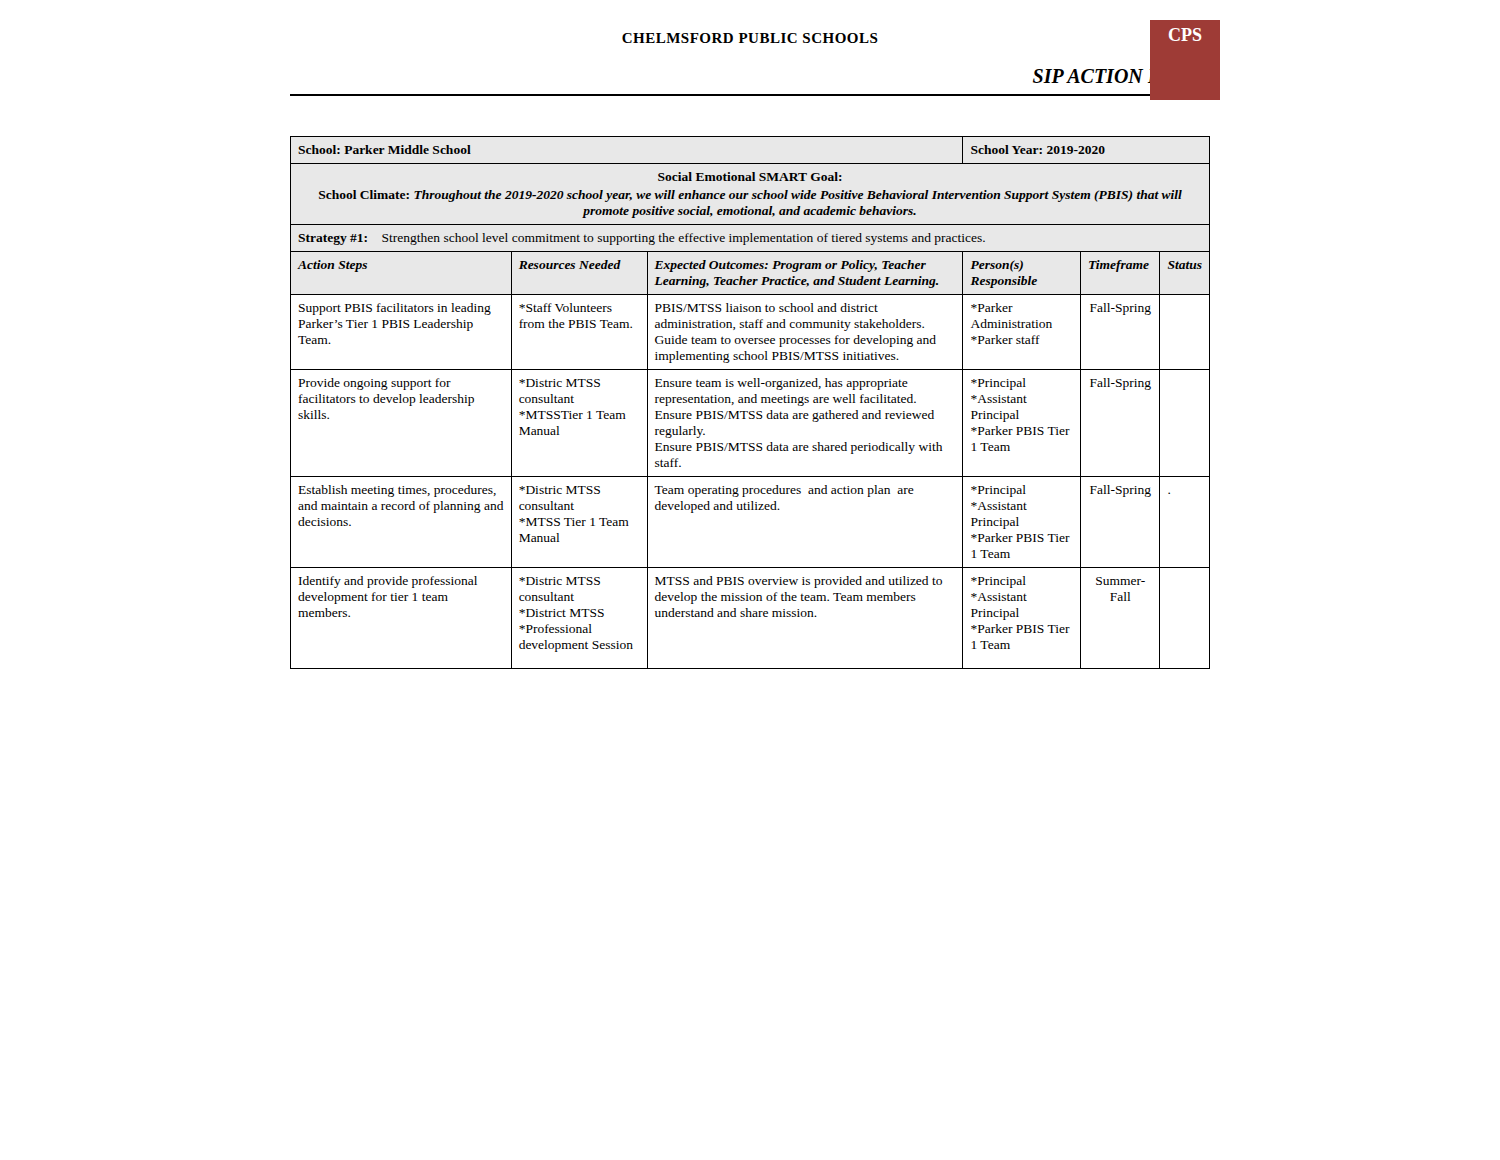CPS
CHELMSFORD PUBLIC SCHOOLS
SIP ACTION PLAN
| School: Parker Middle School | School Year: 2019-2020 |
| Social Emotional SMART Goal: School Climate: Throughout the 2019-2020 school year, we will enhance our school wide Positive Behavioral Intervention Support System (PBIS) that will promote positive social, emotional, and academic behaviors. |
| Strategy #1: Strengthen school level commitment to supporting the effective implementation of tiered systems and practices. |
| Action Steps | Resources Needed | Expected Outcomes: Program or Policy, Teacher Learning, Teacher Practice, and Student Learning. | Person(s) Responsible | Timeframe | Status |
| Support PBIS facilitators in leading Parker’s Tier 1 PBIS Leadership Team. | *Staff Volunteers from the PBIS Team. | PBIS/MTSS liaison to school and district administration, staff and community stakeholders. Guide team to oversee processes for developing and implementing school PBIS/MTSS initiatives. | *Parker Administration *Parker staff | Fall-Spring | |
| Provide ongoing support for facilitators to develop leadership skills. | *Distric MTSS consultant *MTSSTier 1 Team Manual | Ensure team is well-organized, has appropriate representation, and meetings are well facilitated. Ensure PBIS/MTSS data are gathered and reviewed regularly. Ensure PBIS/MTSS data are shared periodically with staff. | *Principal *Assistant Principal *Parker PBIS Tier 1 Team | Fall-Spring | |
| Establish meeting times, procedures, and maintain a record of planning and decisions. | *Distric MTSS consultant *MTSS Tier 1 Team Manual | Team operating procedures and action plan are developed and utilized. | *Principal *Assistant Principal *Parker PBIS Tier 1 Team | Fall-Spring | . |
| Identify and provide professional development for tier 1 team members. | *Distric MTSS consultant *District MTSS *Professional development Session | MTSS and PBIS overview is provided and utilized to develop the mission of the team. Team members understand and share mission. | *Principal *Assistant Principal *Parker PBIS Tier 1 Team | Summer-Fall | |